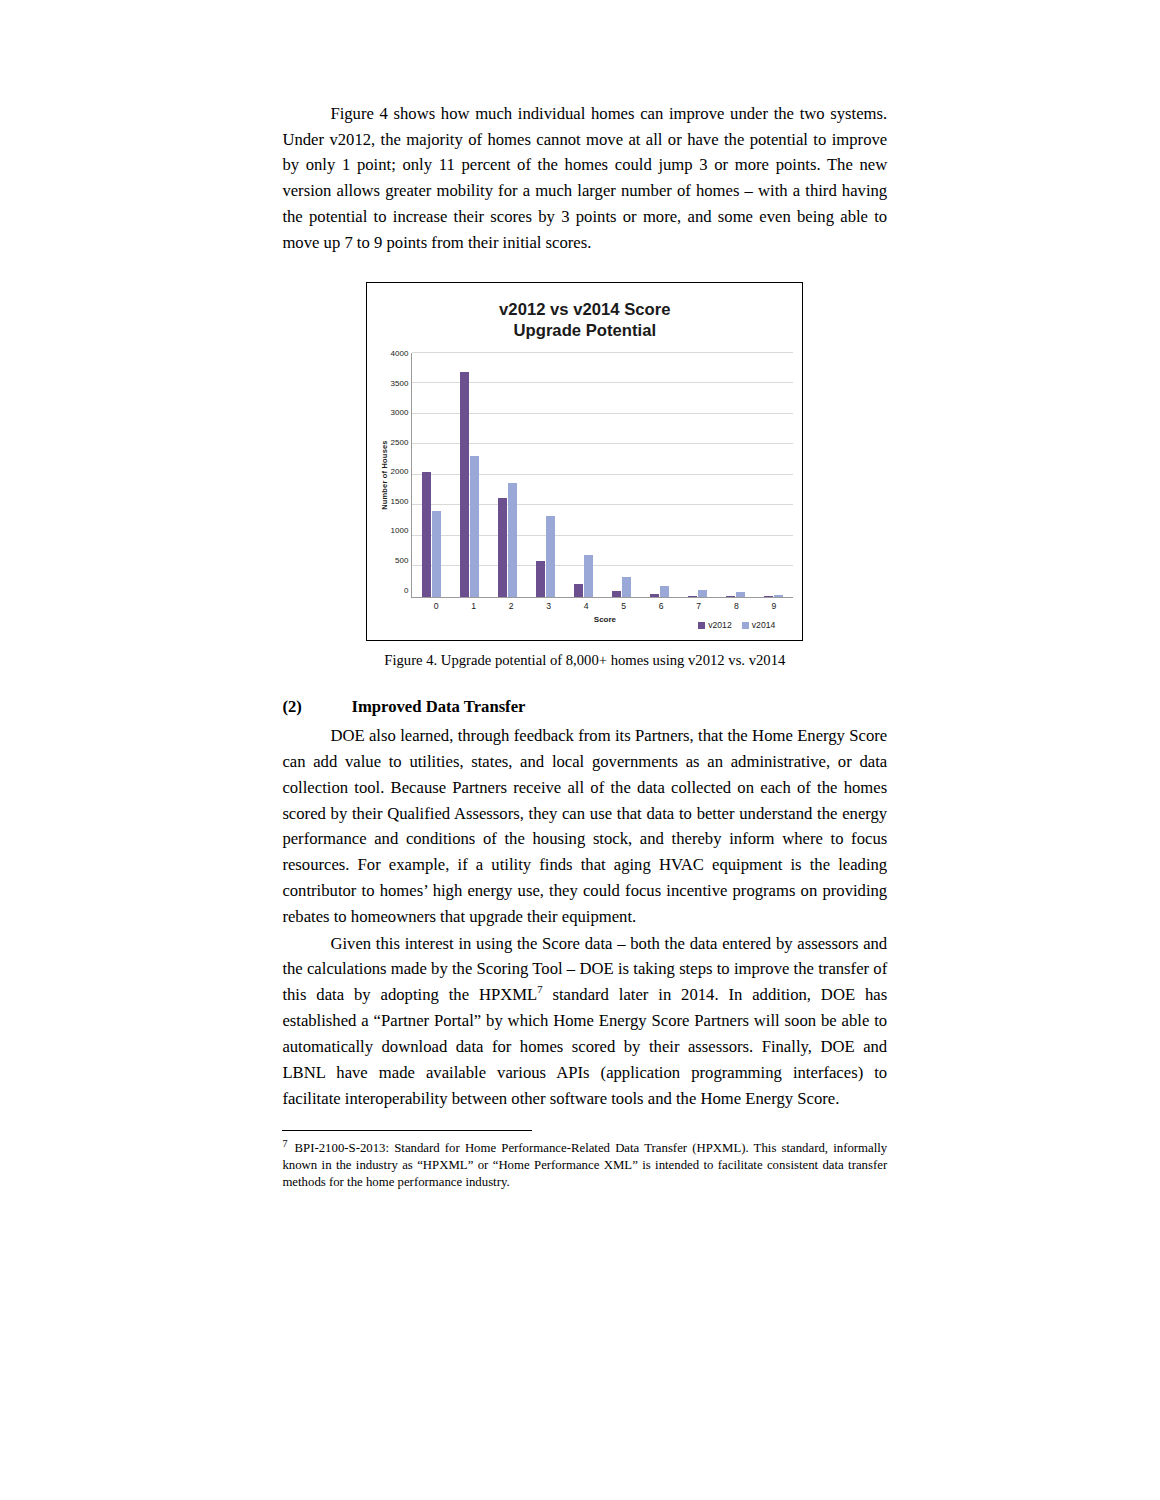Figure 4 shows how much individual homes can improve under the two systems. Under v2012, the majority of homes cannot move at all or have the potential to improve by only 1 point; only 11 percent of the homes could jump 3 or more points. The new version allows greater mobility for a much larger number of homes – with a third having the potential to increase their scores by 3 points or more, and some even being able to move up 7 to 9 points from their initial scores.
v2012 vs v2014 Score
Upgrade Potential
Number of Houses
4000 3500 3000 2500 2000 1500 1000 500 0
0123456789
Score
v2012 v2014
Figure 4. Upgrade potential of 8,000+ homes using v2012 vs. v2014
(2) Improved Data Transfer
DOE also learned, through feedback from its Partners, that the Home Energy Score can add value to utilities, states, and local governments as an administrative, or data collection tool. Because Partners receive all of the data collected on each of the homes scored by their Qualified Assessors, they can use that data to better understand the energy performance and conditions of the housing stock, and thereby inform where to focus resources. For example, if a utility finds that aging HVAC equipment is the leading contributor to homes’ high energy use, they could focus incentive programs on providing rebates to homeowners that upgrade their equipment.
Given this interest in using the Score data – both the data entered by assessors and the calculations made by the Scoring Tool – DOE is taking steps to improve the transfer of this data by adopting the HPXML7 standard later in 2014. In addition, DOE has established a “Partner Portal” by which Home Energy Score Partners will soon be able to automatically download data for homes scored by their assessors. Finally, DOE and LBNL have made available various APIs (application programming interfaces) to facilitate interoperability between other software tools and the Home Energy Score.
7 BPI-2100-S-2013: Standard for Home Performance-Related Data Transfer (HPXML). This standard, informally known in the industry as “HPXML” or “Home Performance XML” is intended to facilitate consistent data transfer methods for the home performance industry.